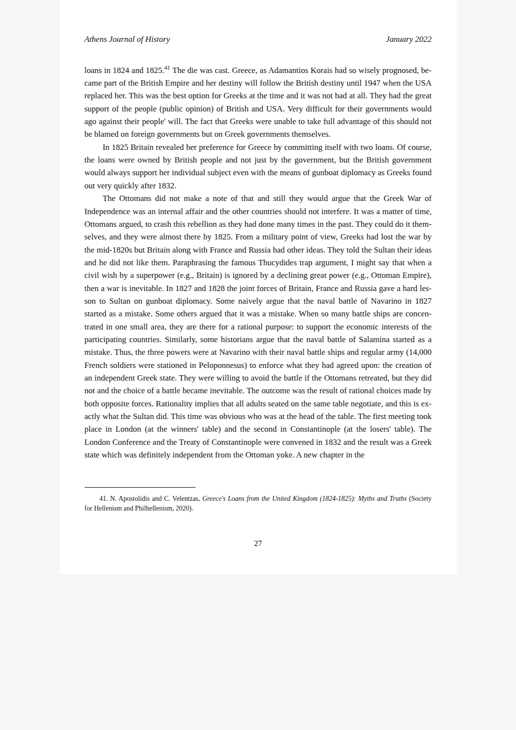Athens Journal of History January 2022
loans in 1824 and 1825.41 The die was cast. Greece, as Adamantios Korais had so wisely prognosed, became part of the British Empire and her destiny will follow the British destiny until 1947 when the USA replaced her. This was the best option for Greeks at the time and it was not bad at all. They had the great support of the people (public opinion) of British and USA. Very difficult for their governments would ago against their people' will. The fact that Greeks were unable to take full advantage of this should not be blamed on foreign governments but on Greek governments themselves.
In 1825 Britain revealed her preference for Greece by committing itself with two loans. Of course, the loans were owned by British people and not just by the government, but the British government would always support her individual subject even with the means of gunboat diplomacy as Greeks found out very quickly after 1832.
The Ottomans did not make a note of that and still they would argue that the Greek War of Independence was an internal affair and the other countries should not interfere. It was a matter of time, Ottomans argued, to crash this rebellion as they had done many times in the past. They could do it themselves, and they were almost there by 1825. From a military point of view, Greeks had lost the war by the mid-1820s but Britain along with France and Russia had other ideas. They told the Sultan their ideas and he did not like them. Paraphrasing the famous Thucydides trap argument, I might say that when a civil wish by a superpower (e.g., Britain) is ignored by a declining great power (e.g., Ottoman Empire), then a war is inevitable. In 1827 and 1828 the joint forces of Britain, France and Russia gave a hard lesson to Sultan on gunboat diplomacy. Some naively argue that the naval battle of Navarino in 1827 started as a mistake. Some others argued that it was a mistake. When so many battle ships are concentrated in one small area, they are there for a rational purpose: to support the economic interests of the participating countries. Similarly, some historians argue that the naval battle of Salamina started as a mistake. Thus, the three powers were at Navarino with their naval battle ships and regular army (14,000 French soldiers were stationed in Peloponnesus) to enforce what they had agreed upon: the creation of an independent Greek state. They were willing to avoid the battle if the Ottomans retreated, but they did not and the choice of a battle became inevitable. The outcome was the result of rational choices made by both opposite forces. Rationality implies that all adults seated on the same table negotiate, and this is exactly what the Sultan did. This time was obvious who was at the head of the table. The first meeting took place in London (at the winners' table) and the second in Constantinople (at the losers' table). The London Conference and the Treaty of Constantinople were convened in 1832 and the result was a Greek state which was definitely independent from the Ottoman yoke. A new chapter in the
41. N. Apostolidis and C. Velentzas, Greece's Loans from the United Kingdom (1824-1825): Myths and Truths (Society for Hellenism and Philhellenism, 2020).
27